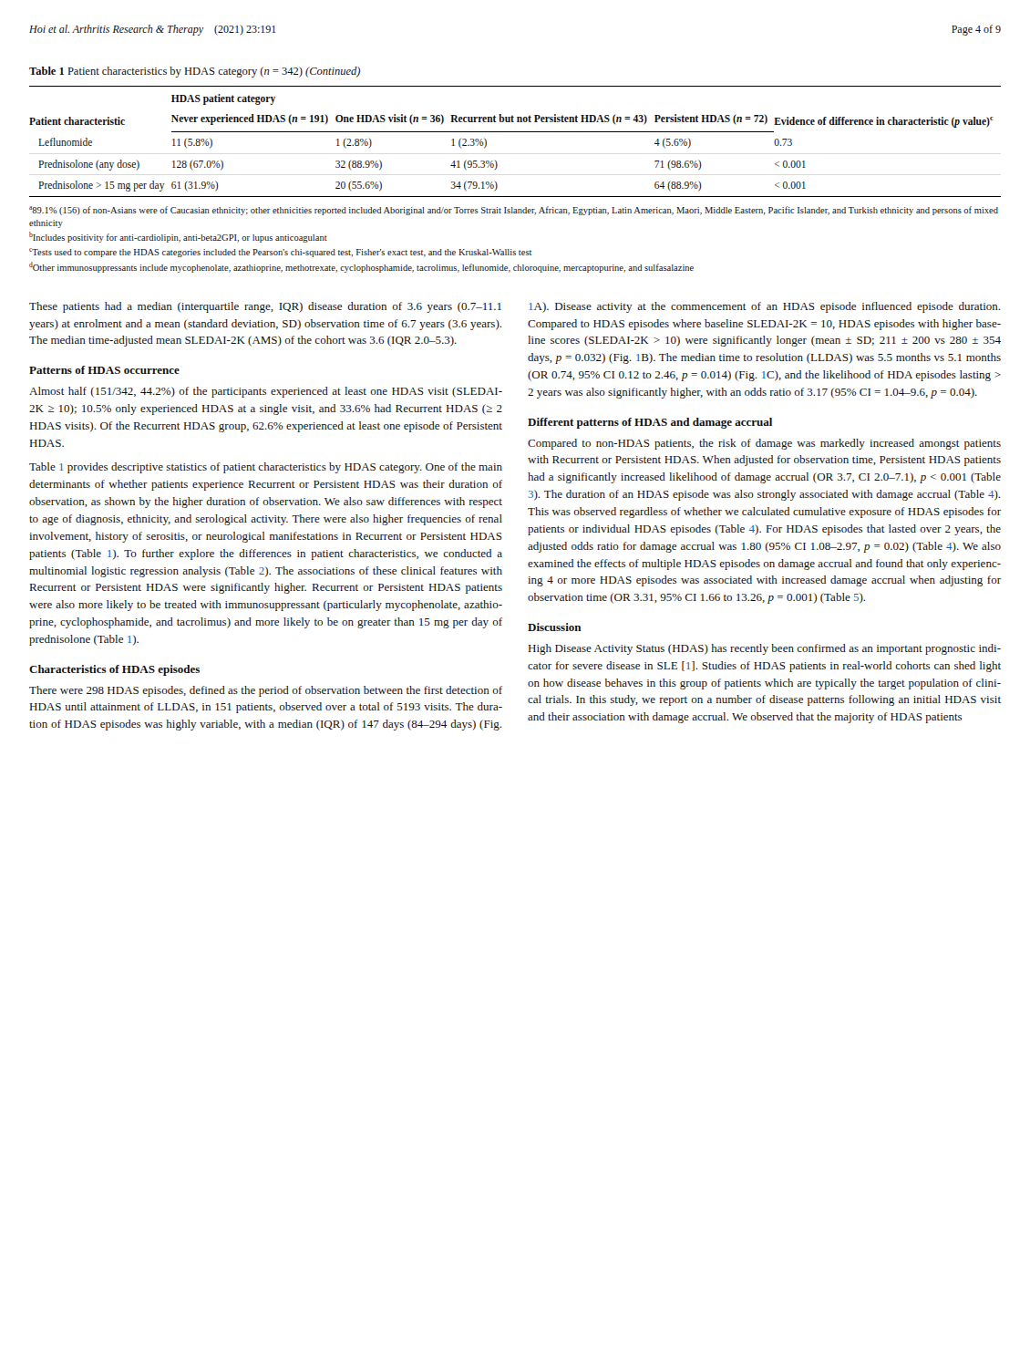Hoi et al. Arthritis Research & Therapy (2021) 23:191
Page 4 of 9
Table 1 Patient characteristics by HDAS category (n = 342) (Continued)
| Patient characteristic | HDAS patient category | Evidence of difference in characteristic ( p value) c |
| --- | --- | --- |
| Never experienced HDAS ( n = 191) | One HDAS visit ( n = 36) | Recurrent but not Persistent HDAS ( n = 43) | Persistent HDAS ( n = 72) |
| Leflunomide | 11 (5.8%) | 1 (2.8%) | 1 (2.3%) | 4 (5.6%) | 0.73 |
| Prednisolone (any dose) | 128 (67.0%) | 32 (88.9%) | 41 (95.3%) | 71 (98.6%) | < 0.001 |
| Prednisolone > 15 mg per day | 61 (31.9%) | 20 (55.6%) | 34 (79.1%) | 64 (88.9%) | < 0.001 |
a89.1% (156) of non-Asians were of Caucasian ethnicity; other ethnicities reported included Aboriginal and/or Torres Strait Islander, African, Egyptian, Latin American, Maori, Middle Eastern, Pacific Islander, and Turkish ethnicity and persons of mixed ethnicity
bIncludes positivity for anti-cardiolipin, anti-beta2GPI, or lupus anticoagulant
cTests used to compare the HDAS categories included the Pearson's chi-squared test, Fisher's exact test, and the Kruskal-Wallis test
dOther immunosuppressants include mycophenolate, azathioprine, methotrexate, cyclophosphamide, tacrolimus, leflunomide, chloroquine, mercaptopurine, and sulfasalazine
These patients had a median (interquartile range, IQR) disease duration of 3.6 years (0.7–11.1 years) at enrolment and a mean (standard deviation, SD) observation time of 6.7 years (3.6 years). The median time-adjusted mean SLEDAI-2K (AMS) of the cohort was 3.6 (IQR 2.0–5.3).
Patterns of HDAS occurrence
Almost half (151/342, 44.2%) of the participants experienced at least one HDAS visit (SLEDAI-2K ≥ 10); 10.5% only experienced HDAS at a single visit, and 33.6% had Recurrent HDAS (≥ 2 HDAS visits). Of the Recurrent HDAS group, 62.6% experienced at least one episode of Persistent HDAS.
Table 1 provides descriptive statistics of patient characteristics by HDAS category. One of the main determinants of whether patients experience Recurrent or Persistent HDAS was their duration of observation, as shown by the higher duration of observation. We also saw differences with respect to age of diagnosis, ethnicity, and serological activity. There were also higher frequencies of renal involvement, history of serositis, or neurological manifestations in Recurrent or Persistent HDAS patients (Table 1). To further explore the differences in patient characteristics, we conducted a multinomial logistic regression analysis (Table 2). The associations of these clinical features with Recurrent or Persistent HDAS were significantly higher. Recurrent or Persistent HDAS patients were also more likely to be treated with immunosuppressant (particularly mycophenolate, azathioprine, cyclophosphamide, and tacrolimus) and more likely to be on greater than 15 mg per day of prednisolone (Table 1).
Characteristics of HDAS episodes
There were 298 HDAS episodes, defined as the period of observation between the first detection of HDAS until attainment of LLDAS, in 151 patients, observed over a total of 5193 visits. The duration of HDAS episodes was highly variable, with a median (IQR) of 147 days (84–294 days) (Fig. 1 A). Disease activity at the commencement of an HDAS episode influenced episode duration. Compared to HDAS episodes where baseline SLEDAI-2K = 10, HDAS episodes with higher baseline scores (SLEDAI-2K > 10) were significantly longer (mean ± SD; 211 ± 200 vs 280 ± 354 days, p = 0.032) (Fig. 1 B). The median time to resolution (LLDAS) was 5.5 months vs 5.1 months (OR 0.74, 95% CI 0.12 to 2.46, p = 0.014) (Fig. 1 C), and the likelihood of HDA episodes lasting > 2 years was also significantly higher, with an odds ratio of 3.17 (95% CI = 1.04–9.6, p = 0.04).
Different patterns of HDAS and damage accrual
Compared to non-HDAS patients, the risk of damage was markedly increased amongst patients with Recurrent or Persistent HDAS. When adjusted for observation time, Persistent HDAS patients had a significantly increased likelihood of damage accrual (OR 3.7, CI 2.0–7.1), p < 0.001 (Table 3). The duration of an HDAS episode was also strongly associated with damage accrual (Table 4). This was observed regardless of whether we calculated cumulative exposure of HDAS episodes for patients or individual HDAS episodes (Table 4). For HDAS episodes that lasted over 2 years, the adjusted odds ratio for damage accrual was 1.80 (95% CI 1.08–2.97, p = 0.02) (Table 4). We also examined the effects of multiple HDAS episodes on damage accrual and found that only experiencing 4 or more HDAS episodes was associated with increased damage accrual when adjusting for observation time (OR 3.31, 95% CI 1.66 to 13.26, p = 0.001) (Table 5).
Discussion
High Disease Activity Status (HDAS) has recently been confirmed as an important prognostic indicator for severe disease in SLE [1]. Studies of HDAS patients in real-world cohorts can shed light on how disease behaves in this group of patients which are typically the target population of clinical trials. In this study, we report on a number of disease patterns following an initial HDAS visit and their association with damage accrual. We observed that the majority of HDAS patients